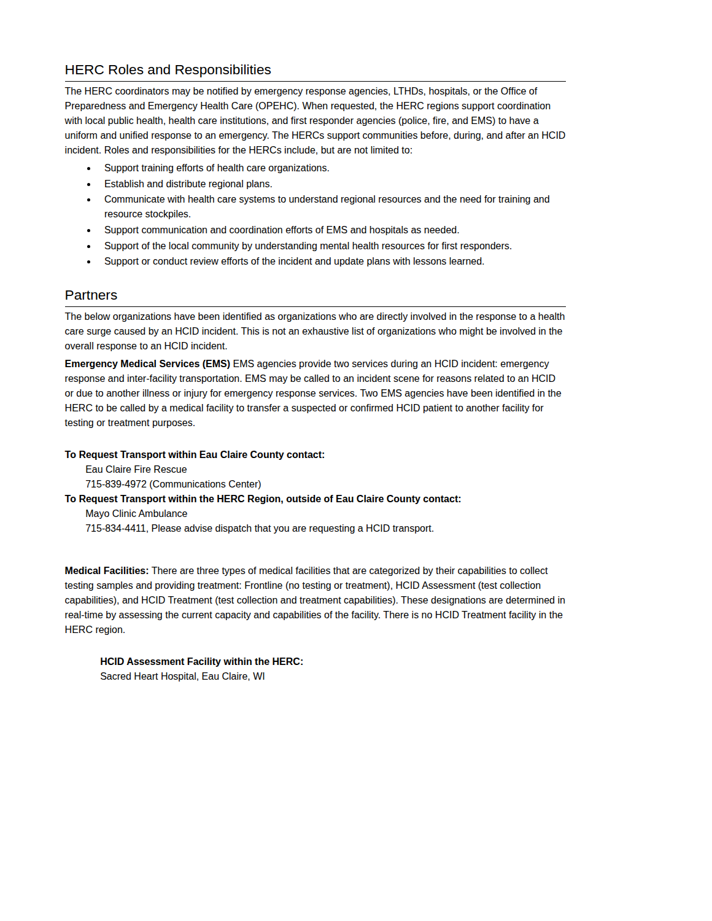HERC Roles and Responsibilities
The HERC coordinators may be notified by emergency response agencies, LTHDs, hospitals, or the Office of Preparedness and Emergency Health Care (OPEHC). When requested, the HERC regions support coordination with local public health, health care institutions, and first responder agencies (police, fire, and EMS) to have a uniform and unified response to an emergency. The HERCs support communities before, during, and after an HCID incident. Roles and responsibilities for the HERCs include, but are not limited to:
Support training efforts of health care organizations.
Establish and distribute regional plans.
Communicate with health care systems to understand regional resources and the need for training and resource stockpiles.
Support communication and coordination efforts of EMS and hospitals as needed.
Support of the local community by understanding mental health resources for first responders.
Support or conduct review efforts of the incident and update plans with lessons learned.
Partners
The below organizations have been identified as organizations who are directly involved in the response to a health care surge caused by an HCID incident. This is not an exhaustive list of organizations who might be involved in the overall response to an HCID incident.
Emergency Medical Services (EMS) EMS agencies provide two services during an HCID incident: emergency response and inter-facility transportation. EMS may be called to an incident scene for reasons related to an HCID or due to another illness or injury for emergency response services. Two EMS agencies have been identified in the HERC to be called by a medical facility to transfer a suspected or confirmed HCID patient to another facility for testing or treatment purposes.
To Request Transport within Eau Claire County contact:
Eau Claire Fire Rescue
715-839-4972 (Communications Center)
To Request Transport within the HERC Region, outside of Eau Claire County contact:
Mayo Clinic Ambulance
715-834-4411, Please advise dispatch that you are requesting a HCID transport.
Medical Facilities: There are three types of medical facilities that are categorized by their capabilities to collect testing samples and providing treatment: Frontline (no testing or treatment), HCID Assessment (test collection capabilities), and HCID Treatment (test collection and treatment capabilities). These designations are determined in real-time by assessing the current capacity and capabilities of the facility. There is no HCID Treatment facility in the HERC region.
HCID Assessment Facility within the HERC:
Sacred Heart Hospital, Eau Claire, WI